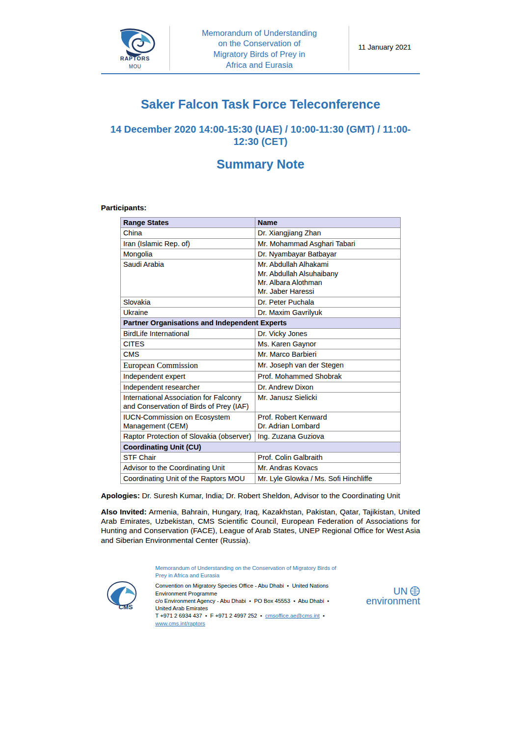RAPTORS
MOU
Memorandum of Understanding
on the Conservation of
Migratory Birds of Prey in
Africa and Eurasia
11 January 2021
Saker Falcon Task Force Teleconference
14 December 2020 14:00-15:30 (UAE) / 10:00-11:30 (GMT) / 11:00-12:30 (CET)
Summary Note
Participants:
| Range States | Name |
| China | Dr. Xiangjiang Zhan |
| Iran (Islamic Rep. of) | Mr. Mohammad Asghari Tabari |
| Mongolia | Dr. Nyambayar Batbayar |
| Saudi Arabia | Mr. Abdullah Alhakami Mr. Abdullah Alsuhaibany Mr. Albara Alothman Mr. Jaber Haressi |
| Slovakia | Dr. Peter Puchala |
| Ukraine | Dr. Maxim Gavrilyuk |
| Partner Organisations and Independent Experts |
| BirdLife International | Dr. Vicky Jones |
| CITES | Ms. Karen Gaynor |
| CMS | Mr. Marco Barbieri |
| European Commission | Mr. Joseph van der Stegen |
| Independent expert | Prof. Mohammed Shobrak |
| Independent researcher | Dr. Andrew Dixon |
| International Association for Falconry and Conservation of Birds of Prey (IAF) | Mr. Janusz Sielicki |
| IUCN-Commission on Ecosystem Management (CEM) | Prof. Robert Kenward Dr. Adrian Lombard |
| Raptor Protection of Slovakia (observer) | Ing. Zuzana Guziova |
| Coordinating Unit (CU) |
| STF Chair | Prof. Colin Galbraith |
| Advisor to the Coordinating Unit | Mr. Andras Kovacs |
| Coordinating Unit of the Raptors MOU | Mr. Lyle Glowka / Ms. Sofi Hinchliffe |
Apologies: Dr. Suresh Kumar, India; Dr. Robert Sheldon, Advisor to the Coordinating Unit
Also Invited: Armenia, Bahrain, Hungary, Iraq, Kazakhstan, Pakistan, Qatar, Tajikistan, United Arab Emirates, Uzbekistan, CMS Scientific Council, European Federation of Associations for Hunting and Conservation (FACE), League of Arab States, UNEP Regional Office for West Asia and Siberian Environmental Center (Russia).
CMS
Memorandum of Understanding on the Conservation of Migratory Birds of Prey in Africa and Eurasia
Convention on Migratory Species Office - Abu Dhabi • United Nations Environment Programme
c/o Environment Agency - Abu Dhabi • PO Box 45553 • Abu Dhabi • United Arab Emirates
T +971 2 6934 437 • F +971 2 4997 252 • cmsoffice.ae@cms.int • www.cms.int/raptors
UN
environment